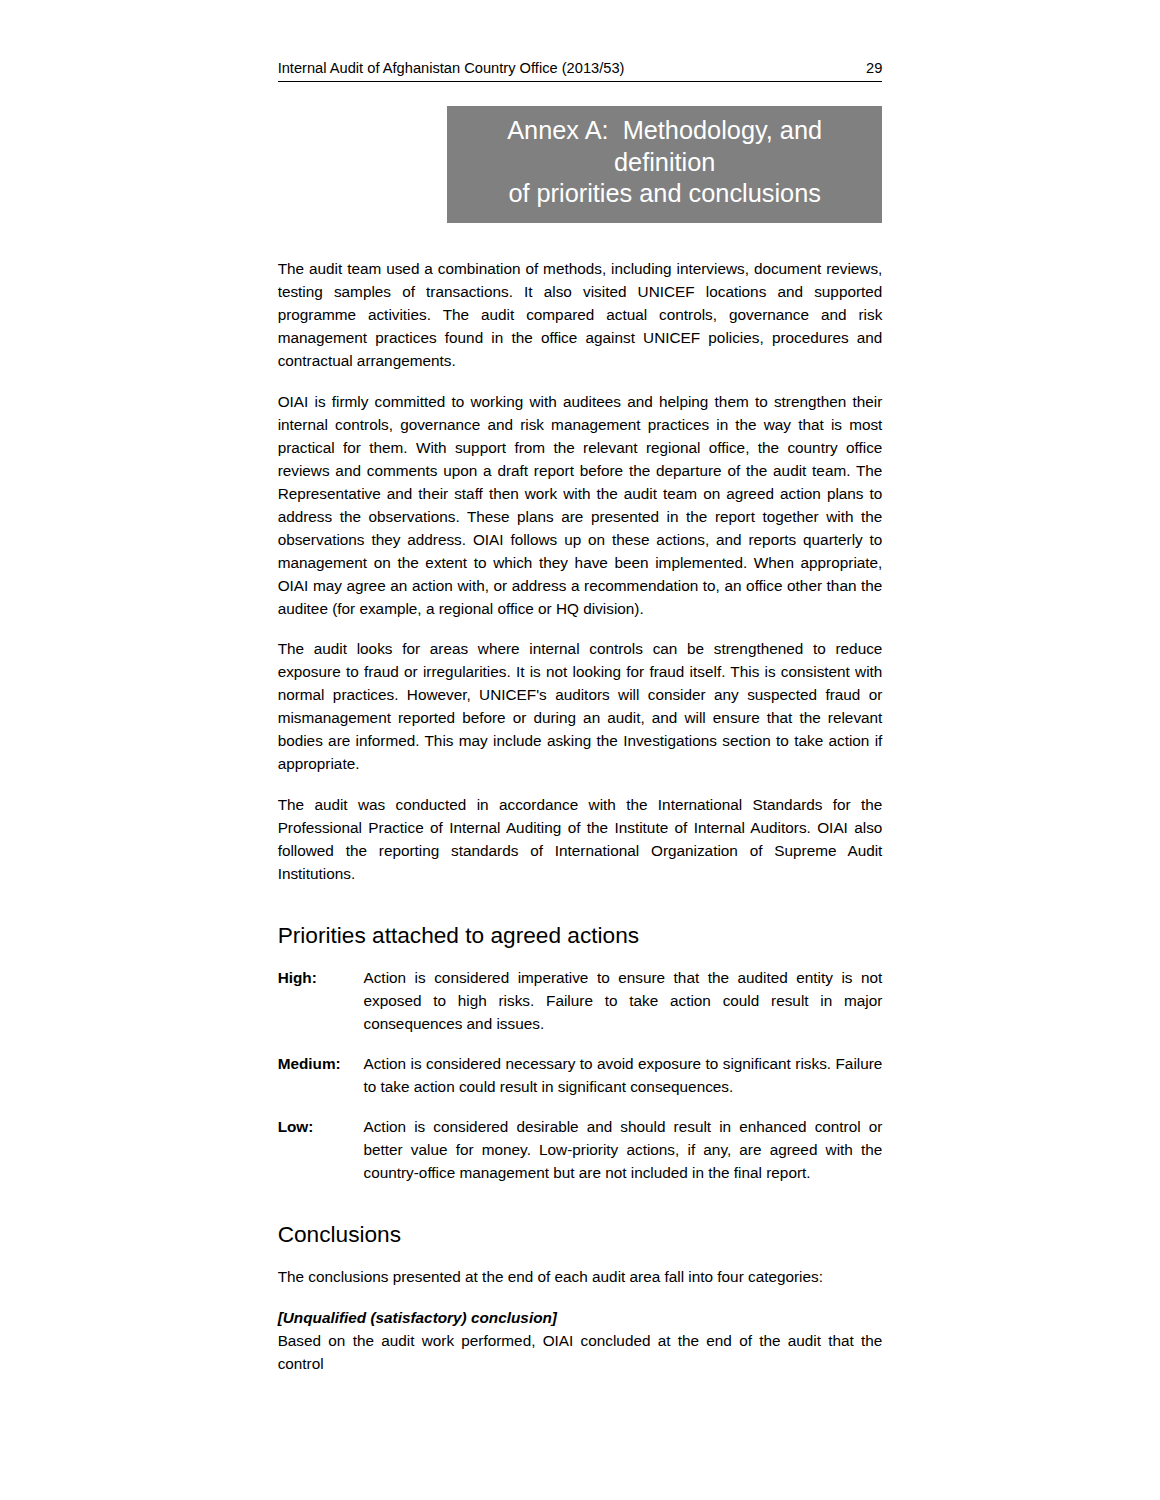Internal Audit of Afghanistan Country Office (2013/53) 29
Annex A: Methodology, and definition
of priorities and conclusions
The audit team used a combination of methods, including interviews, document reviews, testing samples of transactions. It also visited UNICEF locations and supported programme activities. The audit compared actual controls, governance and risk management practices found in the office against UNICEF policies, procedures and contractual arrangements.
OIAI is firmly committed to working with auditees and helping them to strengthen their internal controls, governance and risk management practices in the way that is most practical for them. With support from the relevant regional office, the country office reviews and comments upon a draft report before the departure of the audit team. The Representative and their staff then work with the audit team on agreed action plans to address the observations. These plans are presented in the report together with the observations they address. OIAI follows up on these actions, and reports quarterly to management on the extent to which they have been implemented. When appropriate, OIAI may agree an action with, or address a recommendation to, an office other than the auditee (for example, a regional office or HQ division).
The audit looks for areas where internal controls can be strengthened to reduce exposure to fraud or irregularities. It is not looking for fraud itself. This is consistent with normal practices. However, UNICEF's auditors will consider any suspected fraud or mismanagement reported before or during an audit, and will ensure that the relevant bodies are informed. This may include asking the Investigations section to take action if appropriate.
The audit was conducted in accordance with the International Standards for the Professional Practice of Internal Auditing of the Institute of Internal Auditors. OIAI also followed the reporting standards of International Organization of Supreme Audit Institutions.
Priorities attached to agreed actions
High:
Action is considered imperative to ensure that the audited entity is not exposed to high risks. Failure to take action could result in major consequences and issues.
Medium:
Action is considered necessary to avoid exposure to significant risks. Failure to take action could result in significant consequences.
Low:
Action is considered desirable and should result in enhanced control or better value for money. Low-priority actions, if any, are agreed with the country-office management but are not included in the final report.
Conclusions
The conclusions presented at the end of each audit area fall into four categories:
[Unqualified (satisfactory) conclusion]
Based on the audit work performed, OIAI concluded at the end of the audit that the control